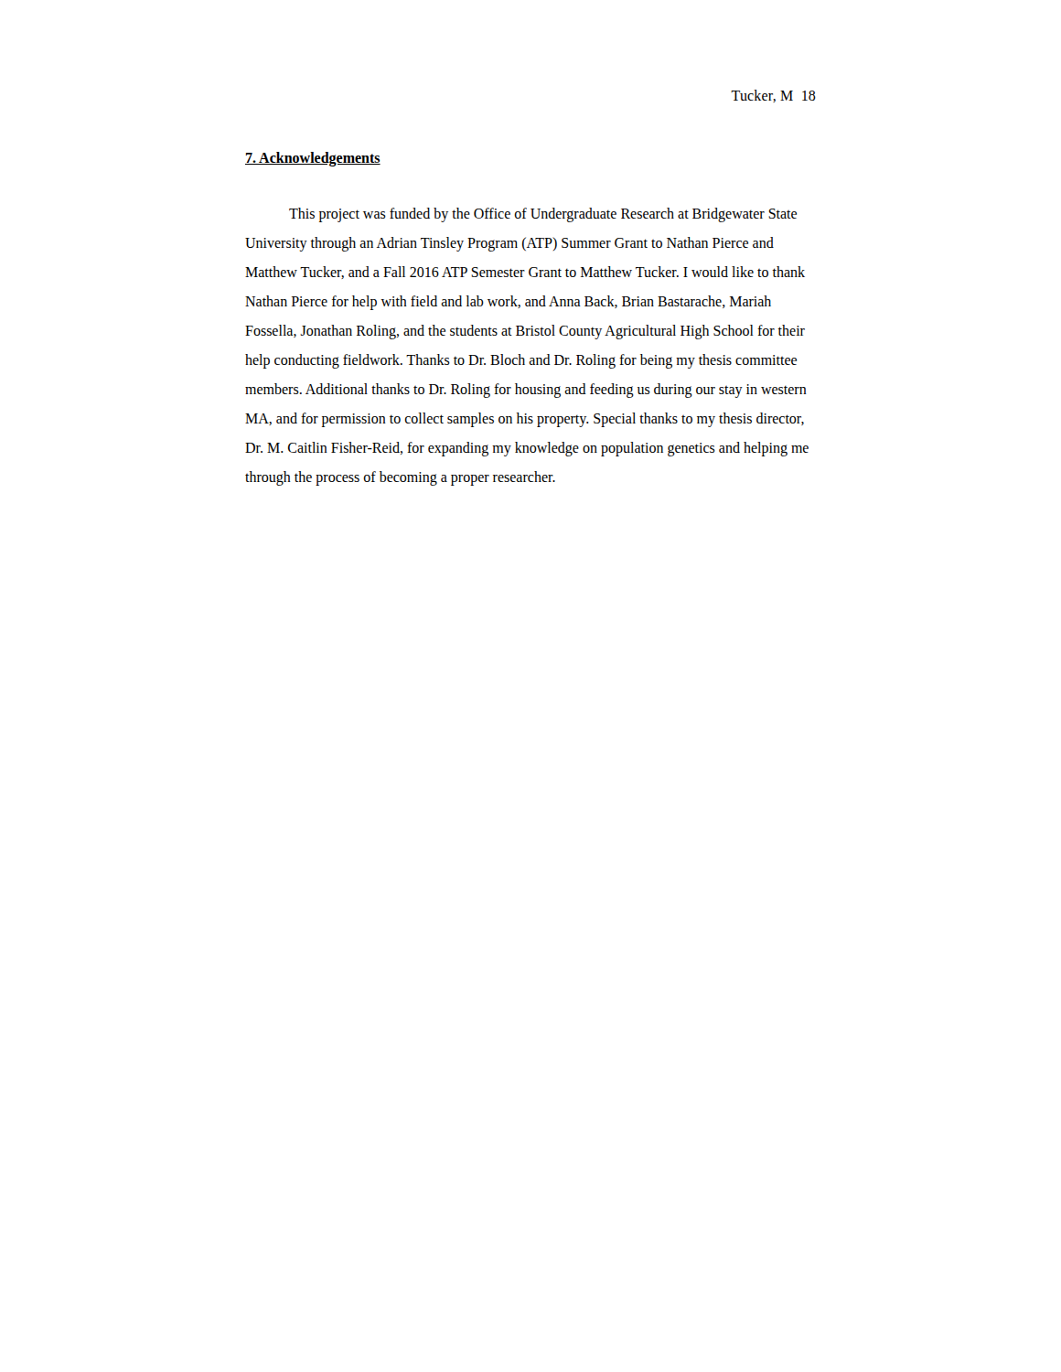Tucker, M 18
7. Acknowledgements
This project was funded by the Office of Undergraduate Research at Bridgewater State University through an Adrian Tinsley Program (ATP) Summer Grant to Nathan Pierce and Matthew Tucker, and a Fall 2016 ATP Semester Grant to Matthew Tucker. I would like to thank Nathan Pierce for help with field and lab work, and Anna Back, Brian Bastarache, Mariah Fossella, Jonathan Roling, and the students at Bristol County Agricultural High School for their help conducting fieldwork. Thanks to Dr. Bloch and Dr. Roling for being my thesis committee members. Additional thanks to Dr. Roling for housing and feeding us during our stay in western MA, and for permission to collect samples on his property. Special thanks to my thesis director, Dr. M. Caitlin Fisher-Reid, for expanding my knowledge on population genetics and helping me through the process of becoming a proper researcher.